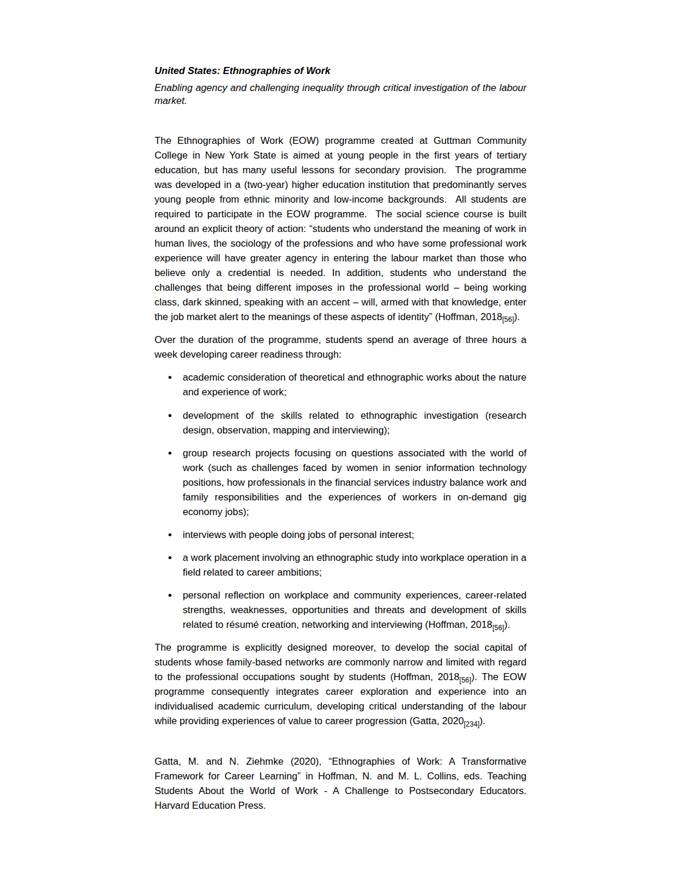United States: Ethnographies of Work
Enabling agency and challenging inequality through critical investigation of the labour market.
The Ethnographies of Work (EOW) programme created at Guttman Community College in New York State is aimed at young people in the first years of tertiary education, but has many useful lessons for secondary provision. The programme was developed in a (two-year) higher education institution that predominantly serves young people from ethnic minority and low-income backgrounds. All students are required to participate in the EOW programme. The social science course is built around an explicit theory of action: “students who understand the meaning of work in human lives, the sociology of the professions and who have some professional work experience will have greater agency in entering the labour market than those who believe only a credential is needed. In addition, students who understand the challenges that being different imposes in the professional world – being working class, dark skinned, speaking with an accent – will, armed with that knowledge, enter the job market alert to the meanings of these aspects of identity” (Hoffman, 2018[56]).
Over the duration of the programme, students spend an average of three hours a week developing career readiness through:
academic consideration of theoretical and ethnographic works about the nature and experience of work;
development of the skills related to ethnographic investigation (research design, observation, mapping and interviewing);
group research projects focusing on questions associated with the world of work (such as challenges faced by women in senior information technology positions, how professionals in the financial services industry balance work and family responsibilities and the experiences of workers in on-demand gig economy jobs);
interviews with people doing jobs of personal interest;
a work placement involving an ethnographic study into workplace operation in a field related to career ambitions;
personal reflection on workplace and community experiences, career-related strengths, weaknesses, opportunities and threats and development of skills related to résumé creation, networking and interviewing (Hoffman, 2018[56]).
The programme is explicitly designed moreover, to develop the social capital of students whose family-based networks are commonly narrow and limited with regard to the professional occupations sought by students (Hoffman, 2018[56]). The EOW programme consequently integrates career exploration and experience into an individualised academic curriculum, developing critical understanding of the labour while providing experiences of value to career progression (Gatta, 2020[234]).
Gatta, M. and N. Ziehmke (2020), “Ethnographies of Work: A Transformative Framework for Career Learning” in Hoffman, N. and M. L. Collins, eds. Teaching Students About the World of Work - A Challenge to Postsecondary Educators. Harvard Education Press.